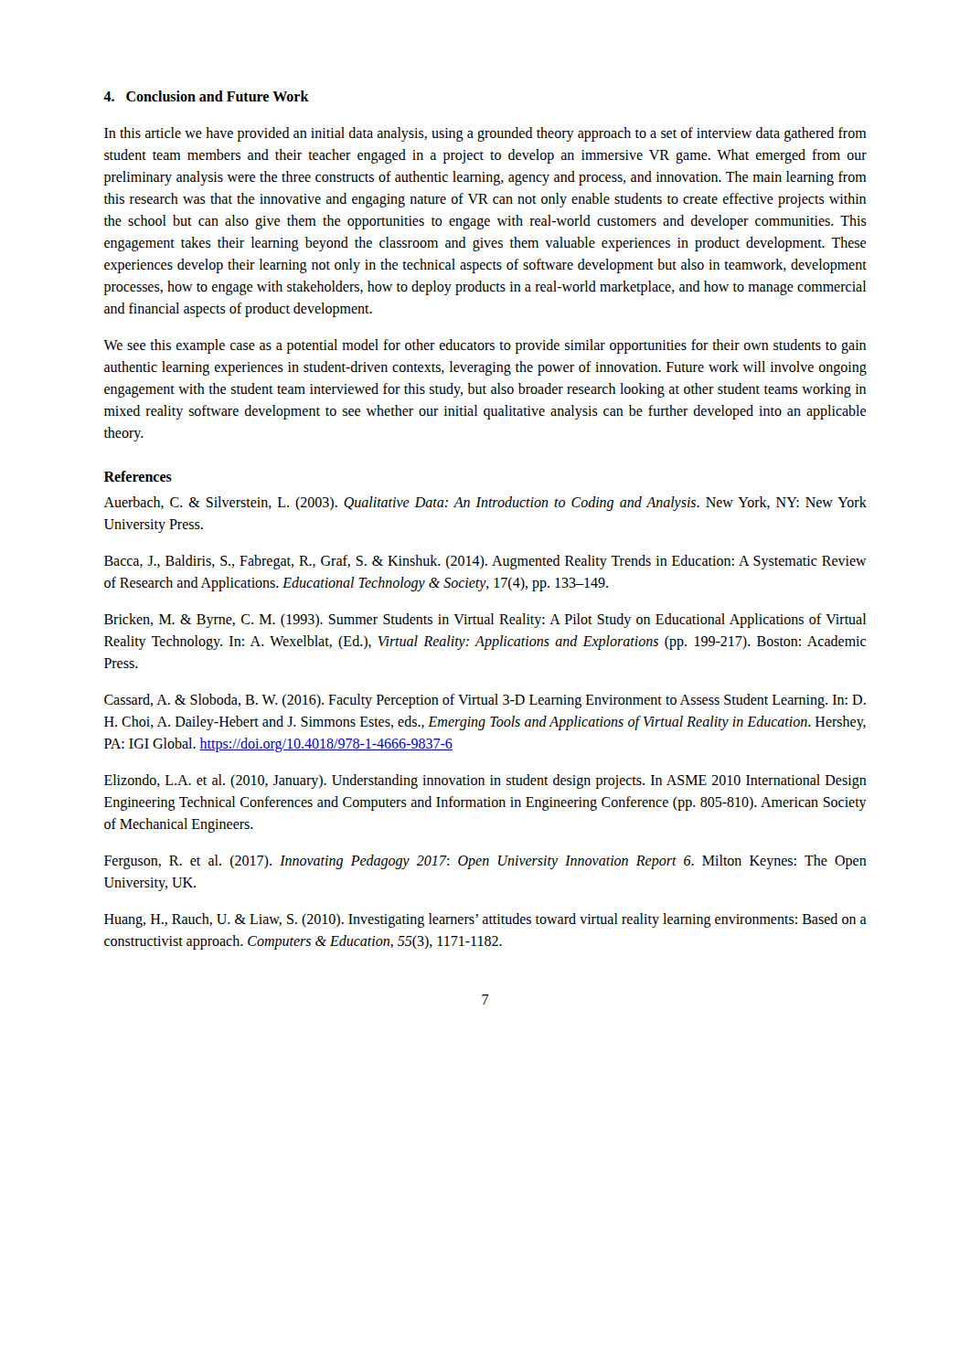4. Conclusion and Future Work
In this article we have provided an initial data analysis, using a grounded theory approach to a set of interview data gathered from student team members and their teacher engaged in a project to develop an immersive VR game. What emerged from our preliminary analysis were the three constructs of authentic learning, agency and process, and innovation. The main learning from this research was that the innovative and engaging nature of VR can not only enable students to create effective projects within the school but can also give them the opportunities to engage with real-world customers and developer communities. This engagement takes their learning beyond the classroom and gives them valuable experiences in product development. These experiences develop their learning not only in the technical aspects of software development but also in teamwork, development processes, how to engage with stakeholders, how to deploy products in a real-world marketplace, and how to manage commercial and financial aspects of product development.
We see this example case as a potential model for other educators to provide similar opportunities for their own students to gain authentic learning experiences in student-driven contexts, leveraging the power of innovation. Future work will involve ongoing engagement with the student team interviewed for this study, but also broader research looking at other student teams working in mixed reality software development to see whether our initial qualitative analysis can be further developed into an applicable theory.
References
Auerbach, C. & Silverstein, L. (2003). Qualitative Data: An Introduction to Coding and Analysis. New York, NY: New York University Press.
Bacca, J., Baldiris, S., Fabregat, R., Graf, S. & Kinshuk. (2014). Augmented Reality Trends in Education: A Systematic Review of Research and Applications. Educational Technology & Society, 17(4), pp. 133–149.
Bricken, M. & Byrne, C. M. (1993). Summer Students in Virtual Reality: A Pilot Study on Educational Applications of Virtual Reality Technology. In: A. Wexelblat, (Ed.), Virtual Reality: Applications and Explorations (pp. 199-217). Boston: Academic Press.
Cassard, A. & Sloboda, B. W. (2016). Faculty Perception of Virtual 3-D Learning Environment to Assess Student Learning. In: D. H. Choi, A. Dailey-Hebert and J. Simmons Estes, eds., Emerging Tools and Applications of Virtual Reality in Education. Hershey, PA: IGI Global. https://doi.org/10.4018/978-1-4666-9837-6
Elizondo, L.A. et al. (2010, January). Understanding innovation in student design projects. In ASME 2010 International Design Engineering Technical Conferences and Computers and Information in Engineering Conference (pp. 805-810). American Society of Mechanical Engineers.
Ferguson, R. et al. (2017). Innovating Pedagogy 2017: Open University Innovation Report 6. Milton Keynes: The Open University, UK.
Huang, H., Rauch, U. & Liaw, S. (2010). Investigating learners’ attitudes toward virtual reality learning environments: Based on a constructivist approach. Computers & Education, 55(3), 1171-1182.
7